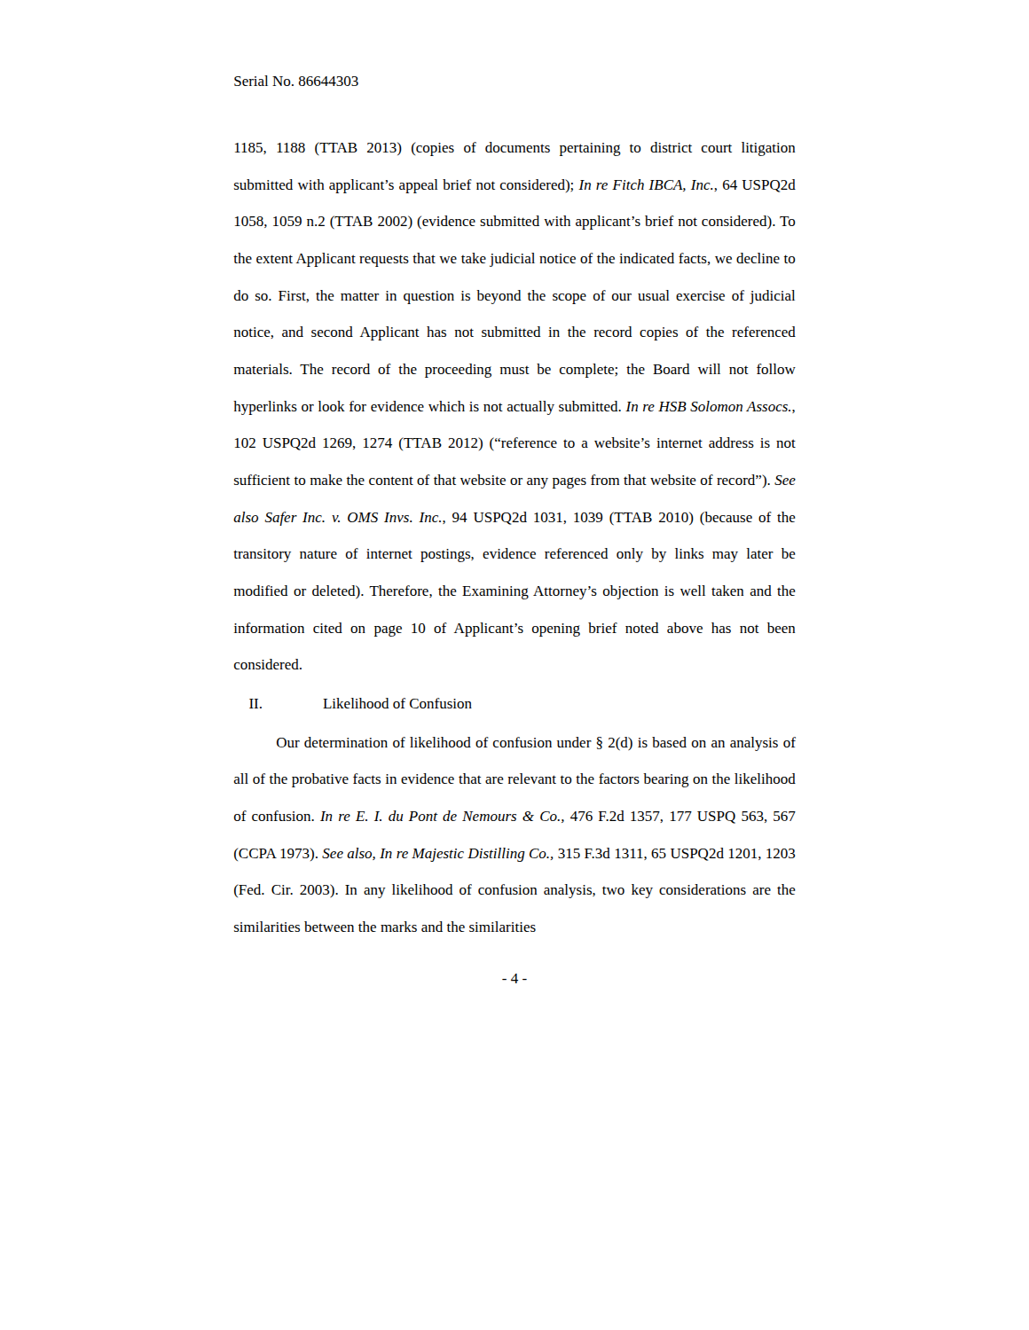Serial No. 86644303
1185, 1188 (TTAB 2013) (copies of documents pertaining to district court litigation submitted with applicant’s appeal brief not considered); In re Fitch IBCA, Inc., 64 USPQ2d 1058, 1059 n.2 (TTAB 2002) (evidence submitted with applicant’s brief not considered). To the extent Applicant requests that we take judicial notice of the indicated facts, we decline to do so. First, the matter in question is beyond the scope of our usual exercise of judicial notice, and second Applicant has not submitted in the record copies of the referenced materials. The record of the proceeding must be complete; the Board will not follow hyperlinks or look for evidence which is not actually submitted. In re HSB Solomon Assocs., 102 USPQ2d 1269, 1274 (TTAB 2012) (“reference to a website’s internet address is not sufficient to make the content of that website or any pages from that website of record”). See also Safer Inc. v. OMS Invs. Inc., 94 USPQ2d 1031, 1039 (TTAB 2010) (because of the transitory nature of internet postings, evidence referenced only by links may later be modified or deleted). Therefore, the Examining Attorney’s objection is well taken and the information cited on page 10 of Applicant’s opening brief noted above has not been considered.
II. Likelihood of Confusion
Our determination of likelihood of confusion under § 2(d) is based on an analysis of all of the probative facts in evidence that are relevant to the factors bearing on the likelihood of confusion. In re E. I. du Pont de Nemours & Co., 476 F.2d 1357, 177 USPQ 563, 567 (CCPA 1973). See also, In re Majestic Distilling Co., 315 F.3d 1311, 65 USPQ2d 1201, 1203 (Fed. Cir. 2003). In any likelihood of confusion analysis, two key considerations are the similarities between the marks and the similarities
- 4 -